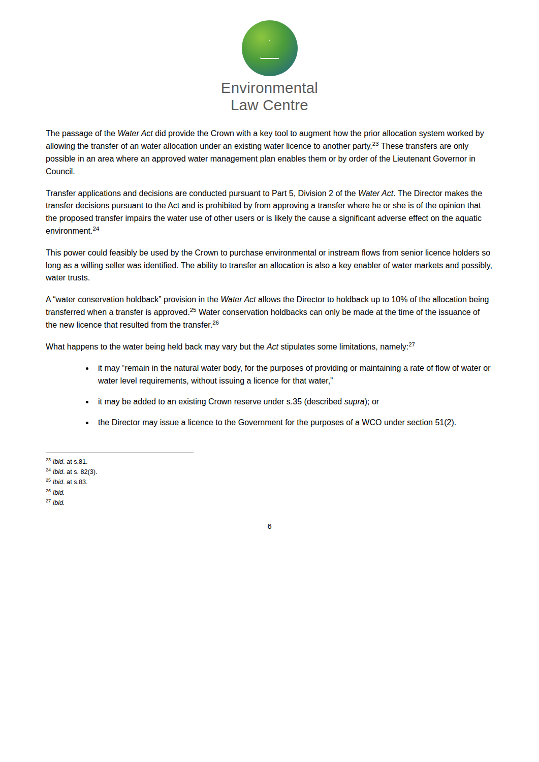Environmental
Law Centre
The passage of the Water Act did provide the Crown with a key tool to augment how the prior allocation system worked by allowing the transfer of an water allocation under an existing water licence to another party.23 These transfers are only possible in an area where an approved water management plan enables them or by order of the Lieutenant Governor in Council.
Transfer applications and decisions are conducted pursuant to Part 5, Division 2 of the Water Act. The Director makes the transfer decisions pursuant to the Act and is prohibited by from approving a transfer where he or she is of the opinion that the proposed transfer impairs the water use of other users or is likely the cause a significant adverse effect on the aquatic environment.24
This power could feasibly be used by the Crown to purchase environmental or instream flows from senior licence holders so long as a willing seller was identified. The ability to transfer an allocation is also a key enabler of water markets and possibly, water trusts.
A “water conservation holdback” provision in the Water Act allows the Director to holdback up to 10% of the allocation being transferred when a transfer is approved.25 Water conservation holdbacks can only be made at the time of the issuance of the new licence that resulted from the transfer.26
What happens to the water being held back may vary but the Act stipulates some limitations, namely:27
it may “remain in the natural water body, for the purposes of providing or maintaining a rate of flow of water or water level requirements, without issuing a licence for that water,”
it may be added to an existing Crown reserve under s.35 (described supra); or
the Director may issue a licence to the Government for the purposes of a WCO under section 51(2).
23 Ibid. at s.81.
24 Ibid. at s. 82(3).
25 Ibid. at s.83.
26 Ibid.
27 Ibid.
6